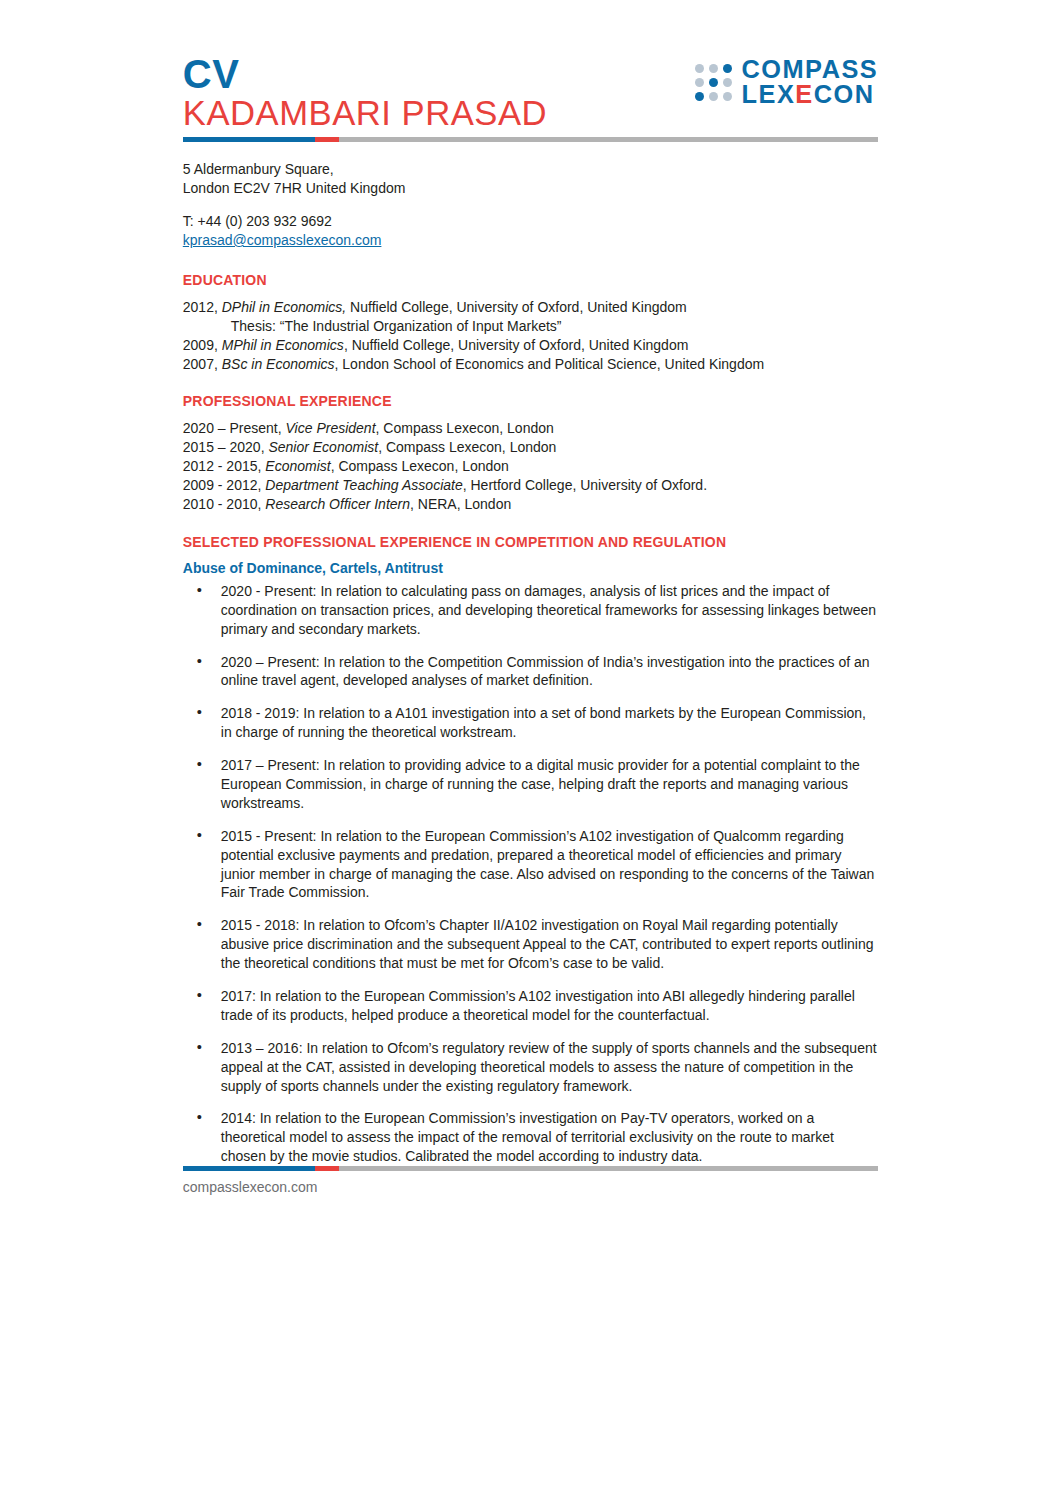CV
KADAMBARI PRASAD
COMPASS
LEX ECON
5 Aldermanbury Square,
London EC2V 7HR United Kingdom
T: +44 (0) 203 932 9692
kprasad@compasslexecon.com
EDUCATION
2012, DPhil in Economics, Nuffield College, University of Oxford, United Kingdom
Thesis: “The Industrial Organization of Input Markets”
2009, MPhil in Economics, Nuffield College, University of Oxford, United Kingdom
2007, BSc in Economics, London School of Economics and Political Science, United Kingdom
PROFESSIONAL EXPERIENCE
2020 – Present, Vice President, Compass Lexecon, London
2015 – 2020, Senior Economist, Compass Lexecon, London
2012 - 2015, Economist, Compass Lexecon, London
2009 - 2012, Department Teaching Associate, Hertford College, University of Oxford.
2010 - 2010, Research Officer Intern, NERA, London
SELECTED PROFESSIONAL EXPERIENCE IN COMPETITION AND REGULATION
Abuse of Dominance, Cartels, Antitrust
2020 - Present: In relation to calculating pass on damages, analysis of list prices and the impact of coordination on transaction prices, and developing theoretical frameworks for assessing linkages between primary and secondary markets.
2020 – Present: In relation to the Competition Commission of India’s investigation into the practices of an online travel agent, developed analyses of market definition.
2018 - 2019: In relation to a A101 investigation into a set of bond markets by the European Commission, in charge of running the theoretical workstream.
2017 – Present: In relation to providing advice to a digital music provider for a potential complaint to the European Commission, in charge of running the case, helping draft the reports and managing various workstreams.
2015 - Present: In relation to the European Commission’s A102 investigation of Qualcomm regarding potential exclusive payments and predation, prepared a theoretical model of efficiencies and primary junior member in charge of managing the case. Also advised on responding to the concerns of the Taiwan Fair Trade Commission.
2015 - 2018: In relation to Ofcom’s Chapter II/A102 investigation on Royal Mail regarding potentially abusive price discrimination and the subsequent Appeal to the CAT, contributed to expert reports outlining the theoretical conditions that must be met for Ofcom’s case to be valid.
2017: In relation to the European Commission’s A102 investigation into ABI allegedly hindering parallel trade of its products, helped produce a theoretical model for the counterfactual.
2013 – 2016: In relation to Ofcom’s regulatory review of the supply of sports channels and the subsequent appeal at the CAT, assisted in developing theoretical models to assess the nature of competition in the supply of sports channels under the existing regulatory framework.
2014: In relation to the European Commission’s investigation on Pay-TV operators, worked on a theoretical model to assess the impact of the removal of territorial exclusivity on the route to market chosen by the movie studios. Calibrated the model according to industry data.
compasslexecon.com